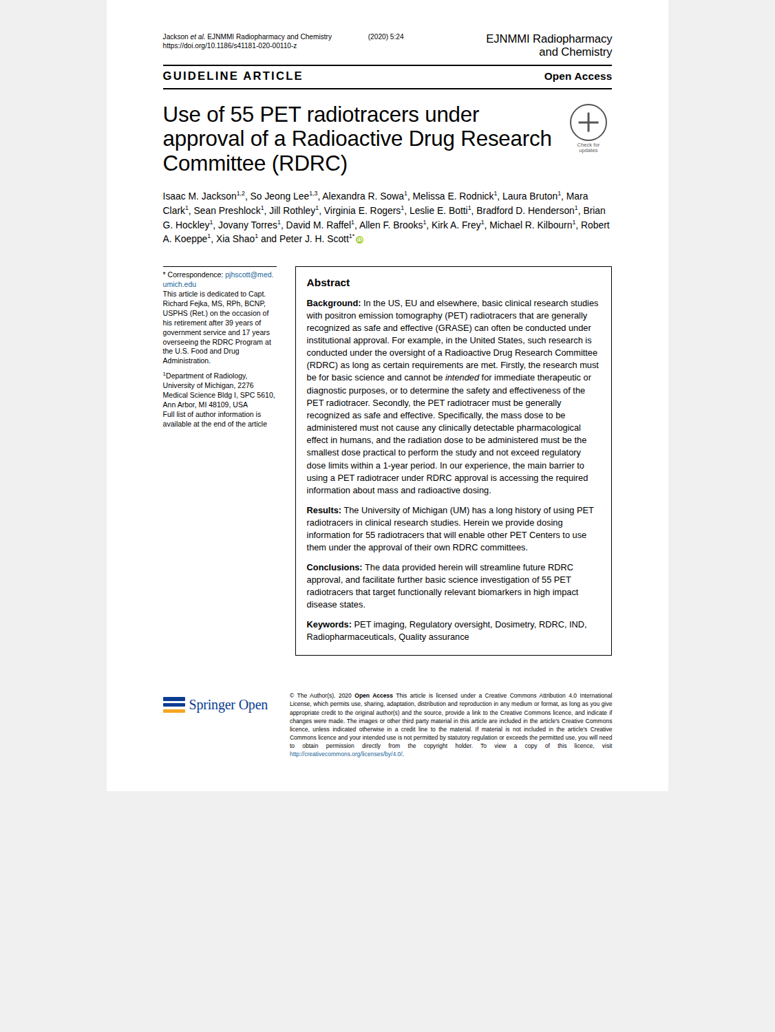Jackson et al. EJNMMI Radiopharmacy and Chemistry (2020) 5:24
https://doi.org/10.1186/s41181-020-00110-z
EJNMMI Radiopharmacy
and Chemistry
Guideline Article
Open Access
Use of 55 PET radiotracers under approval of a Radioactive Drug Research Committee (RDRC)
Check for
updates
Isaac M. Jackson1,2, So Jeong Lee1,3, Alexandra R. Sowa1, Melissa E. Rodnick1, Laura Bruton1, Mara Clark1, Sean Preshlock1, Jill Rothley1, Virginia E. Rogers1, Leslie E. Botti1, Bradford D. Henderson1, Brian G. Hockley1, Jovany Torres1, David M. Raffel1, Allen F. Brooks1, Kirk A. Frey1, Michael R. Kilbourn1, Robert A. Koeppe1, Xia Shao1 and Peter J. H. Scott1*iD
* Correspondence: pjhscott@med.umich.edu
This article is dedicated to Capt. Richard Fejka, MS, RPh, BCNP, USPHS (Ret.) on the occasion of his retirement after 39 years of government service and 17 years overseeing the RDRC Program at the U.S. Food and Drug Administration.
1Department of Radiology, University of Michigan, 2276 Medical Science Bldg I, SPC 5610, Ann Arbor, MI 48109, USA
Full list of author information is available at the end of the article
Abstract
Background: In the US, EU and elsewhere, basic clinical research studies with positron emission tomography (PET) radiotracers that are generally recognized as safe and effective (GRASE) can often be conducted under institutional approval. For example, in the United States, such research is conducted under the oversight of a Radioactive Drug Research Committee (RDRC) as long as certain requirements are met. Firstly, the research must be for basic science and cannot be intended for immediate therapeutic or diagnostic purposes, or to determine the safety and effectiveness of the PET radiotracer. Secondly, the PET radiotracer must be generally recognized as safe and effective. Specifically, the mass dose to be administered must not cause any clinically detectable pharmacological effect in humans, and the radiation dose to be administered must be the smallest dose practical to perform the study and not exceed regulatory dose limits within a 1-year period. In our experience, the main barrier to using a PET radiotracer under RDRC approval is accessing the required information about mass and radioactive dosing.
Results: The University of Michigan (UM) has a long history of using PET radiotracers in clinical research studies. Herein we provide dosing information for 55 radiotracers that will enable other PET Centers to use them under the approval of their own RDRC committees.
Conclusions: The data provided herein will streamline future RDRC approval, and facilitate further basic science investigation of 55 PET radiotracers that target functionally relevant biomarkers in high impact disease states.
Keywords: PET imaging, Regulatory oversight, Dosimetry, RDRC, IND, Radiopharmaceuticals, Quality assurance
Springer Open
© The Author(s). 2020 Open Access This article is licensed under a Creative Commons Attribution 4.0 International License, which permits use, sharing, adaptation, distribution and reproduction in any medium or format, as long as you give appropriate credit to the original author(s) and the source, provide a link to the Creative Commons licence, and indicate if changes were made. The images or other third party material in this article are included in the article's Creative Commons licence, unless indicated otherwise in a credit line to the material. If material is not included in the article's Creative Commons licence and your intended use is not permitted by statutory regulation or exceeds the permitted use, you will need to obtain permission directly from the copyright holder. To view a copy of this licence, visit http://creativecommons.org/licenses/by/4.0/.